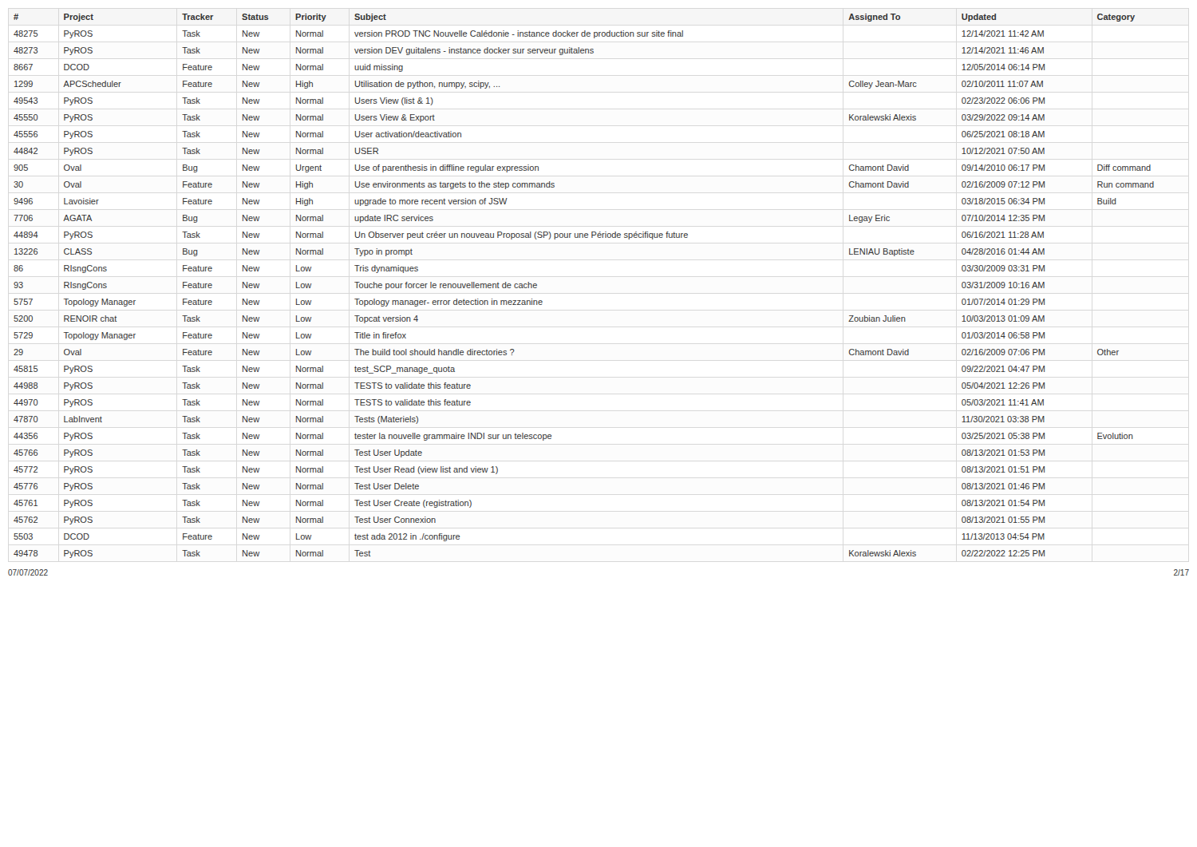| # | Project | Tracker | Status | Priority | Subject | Assigned To | Updated | Category |
| --- | --- | --- | --- | --- | --- | --- | --- | --- |
| 48275 | PyROS | Task | New | Normal | version PROD TNC Nouvelle Calédonie - instance docker de production sur site final | | 12/14/2021 11:42 AM | |
| 48273 | PyROS | Task | New | Normal | version DEV guitalens - instance docker sur serveur guitalens | | 12/14/2021 11:46 AM | |
| 8667 | DCOD | Feature | New | Normal | uuid missing | | 12/05/2014 06:14 PM | |
| 1299 | APCScheduler | Feature | New | High | Utilisation de python, numpy, scipy, ... | Colley Jean-Marc | 02/10/2011 11:07 AM | |
| 49543 | PyROS | Task | New | Normal | Users View (list & 1) | | 02/23/2022 06:06 PM | |
| 45550 | PyROS | Task | New | Normal | Users View & Export | Koralewski Alexis | 03/29/2022 09:14 AM | |
| 45556 | PyROS | Task | New | Normal | User activation/deactivation | | 06/25/2021 08:18 AM | |
| 44842 | PyROS | Task | New | Normal | USER | | 10/12/2021 07:50 AM | |
| 905 | Oval | Bug | New | Urgent | Use of parenthesis in diffline regular expression | Chamont David | 09/14/2010 06:17 PM | Diff command |
| 30 | Oval | Feature | New | High | Use environments as targets to the step commands | Chamont David | 02/16/2009 07:12 PM | Run command |
| 9496 | Lavoisier | Feature | New | High | upgrade to more recent version of JSW | | 03/18/2015 06:34 PM | Build |
| 7706 | AGATA | Bug | New | Normal | update IRC services | Legay Eric | 07/10/2014 12:35 PM | |
| 44894 | PyROS | Task | New | Normal | Un Observer peut créer un nouveau Proposal (SP) pour une Période spécifique future | | 06/16/2021 11:28 AM | |
| 13226 | CLASS | Bug | New | Normal | Typo in prompt | LENIAU Baptiste | 04/28/2016 01:44 AM | |
| 86 | RIsngCons | Feature | New | Low | Tris dynamiques | | 03/30/2009 03:31 PM | |
| 93 | RIsngCons | Feature | New | Low | Touche pour forcer le renouvellement de cache | | 03/31/2009 10:16 AM | |
| 5757 | Topology Manager | Feature | New | Low | Topology manager- error detection in mezzanine | | 01/07/2014 01:29 PM | |
| 5200 | RENOIR chat | Task | New | Low | Topcat version 4 | Zoubian Julien | 10/03/2013 01:09 AM | |
| 5729 | Topology Manager | Feature | New | Low | Title in firefox | | 01/03/2014 06:58 PM | |
| 29 | Oval | Feature | New | Low | The build tool should handle directories ? | Chamont David | 02/16/2009 07:06 PM | Other |
| 45815 | PyROS | Task | New | Normal | test_SCP_manage_quota | | 09/22/2021 04:47 PM | |
| 44988 | PyROS | Task | New | Normal | TESTS to validate this feature | | 05/04/2021 12:26 PM | |
| 44970 | PyROS | Task | New | Normal | TESTS to validate this feature | | 05/03/2021 11:41 AM | |
| 47870 | LabInvent | Task | New | Normal | Tests (Materiels) | | 11/30/2021 03:38 PM | |
| 44356 | PyROS | Task | New | Normal | tester la nouvelle grammaire INDI sur un telescope | | 03/25/2021 05:38 PM | Evolution |
| 45766 | PyROS | Task | New | Normal | Test User Update | | 08/13/2021 01:53 PM | |
| 45772 | PyROS | Task | New | Normal | Test User Read (view list and view 1) | | 08/13/2021 01:51 PM | |
| 45776 | PyROS | Task | New | Normal | Test User Delete | | 08/13/2021 01:46 PM | |
| 45761 | PyROS | Task | New | Normal | Test User Create (registration) | | 08/13/2021 01:54 PM | |
| 45762 | PyROS | Task | New | Normal | Test User Connexion | | 08/13/2021 01:55 PM | |
| 5503 | DCOD | Feature | New | Low | test ada 2012 in ./configure | | 11/13/2013 04:54 PM | |
| 49478 | PyROS | Task | New | Normal | Test | Koralewski Alexis | 02/22/2022 12:25 PM | |
07/07/2022 2/17